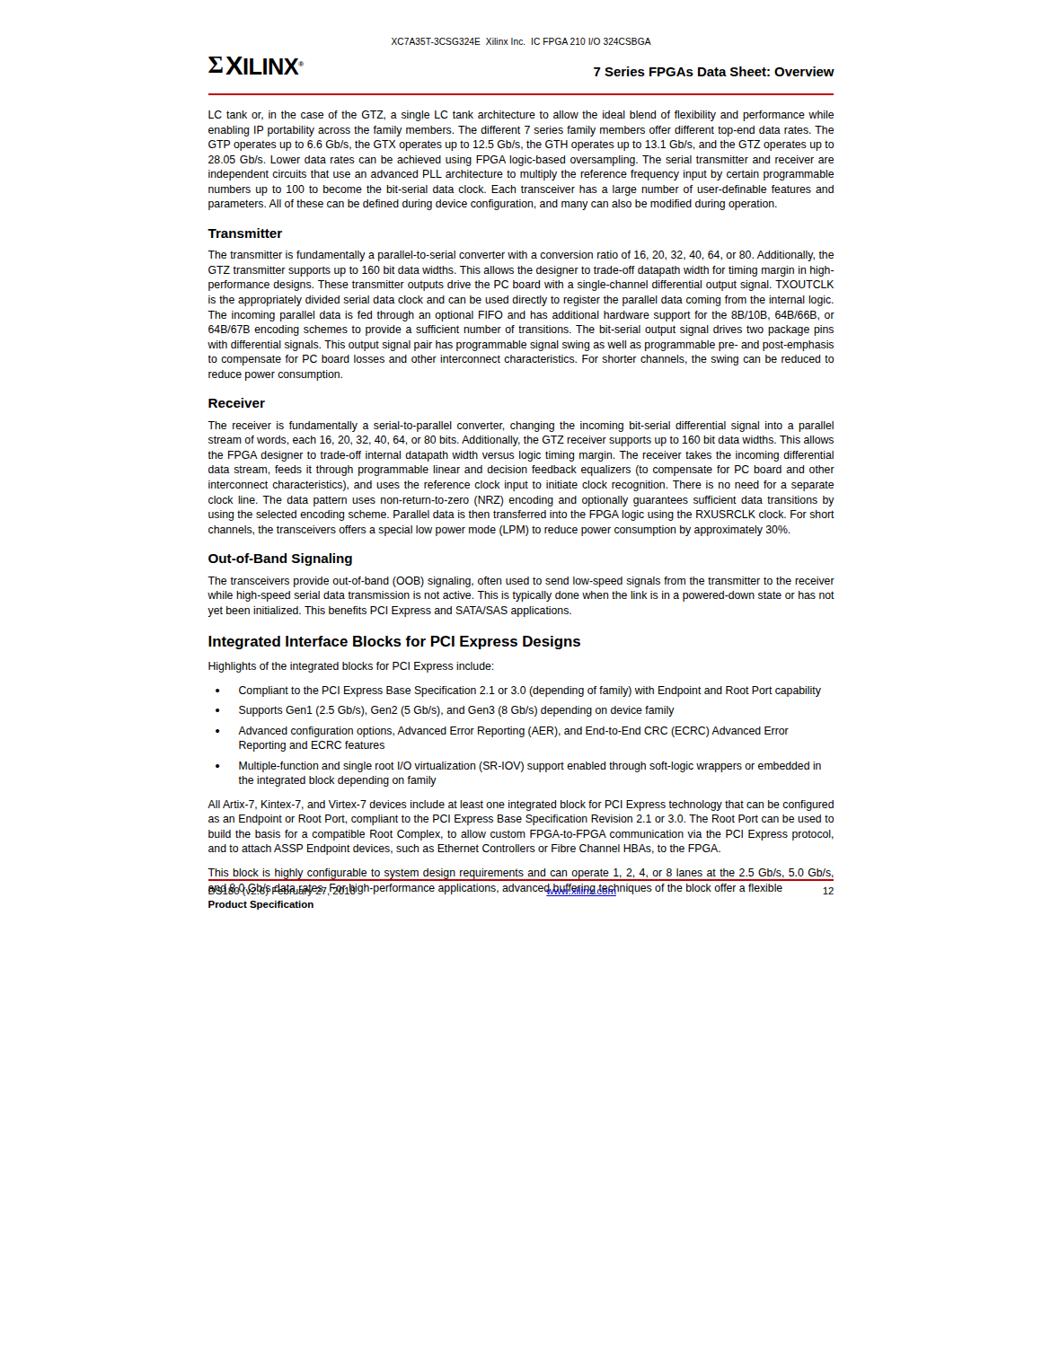XC7A35T-3CSG324E Xilinx Inc. IC FPGA 210 I/O 324CSBGA
ΣXILINX®
7 Series FPGAs Data Sheet: Overview
LC tank or, in the case of the GTZ, a single LC tank architecture to allow the ideal blend of flexibility and performance while enabling IP portability across the family members. The different 7 series family members offer different top-end data rates. The GTP operates up to 6.6 Gb/s, the GTX operates up to 12.5 Gb/s, the GTH operates up to 13.1 Gb/s, and the GTZ operates up to 28.05 Gb/s. Lower data rates can be achieved using FPGA logic-based oversampling. The serial transmitter and receiver are independent circuits that use an advanced PLL architecture to multiply the reference frequency input by certain programmable numbers up to 100 to become the bit-serial data clock. Each transceiver has a large number of user-definable features and parameters. All of these can be defined during device configuration, and many can also be modified during operation.
Transmitter
The transmitter is fundamentally a parallel-to-serial converter with a conversion ratio of 16, 20, 32, 40, 64, or 80. Additionally, the GTZ transmitter supports up to 160 bit data widths. This allows the designer to trade-off datapath width for timing margin in high-performance designs. These transmitter outputs drive the PC board with a single-channel differential output signal. TXOUTCLK is the appropriately divided serial data clock and can be used directly to register the parallel data coming from the internal logic. The incoming parallel data is fed through an optional FIFO and has additional hardware support for the 8B/10B, 64B/66B, or 64B/67B encoding schemes to provide a sufficient number of transitions. The bit-serial output signal drives two package pins with differential signals. This output signal pair has programmable signal swing as well as programmable pre- and post-emphasis to compensate for PC board losses and other interconnect characteristics. For shorter channels, the swing can be reduced to reduce power consumption.
Receiver
The receiver is fundamentally a serial-to-parallel converter, changing the incoming bit-serial differential signal into a parallel stream of words, each 16, 20, 32, 40, 64, or 80 bits. Additionally, the GTZ receiver supports up to 160 bit data widths. This allows the FPGA designer to trade-off internal datapath width versus logic timing margin. The receiver takes the incoming differential data stream, feeds it through programmable linear and decision feedback equalizers (to compensate for PC board and other interconnect characteristics), and uses the reference clock input to initiate clock recognition. There is no need for a separate clock line. The data pattern uses non-return-to-zero (NRZ) encoding and optionally guarantees sufficient data transitions by using the selected encoding scheme. Parallel data is then transferred into the FPGA logic using the RXUSRCLK clock. For short channels, the transceivers offers a special low power mode (LPM) to reduce power consumption by approximately 30%.
Out-of-Band Signaling
The transceivers provide out-of-band (OOB) signaling, often used to send low-speed signals from the transmitter to the receiver while high-speed serial data transmission is not active. This is typically done when the link is in a powered-down state or has not yet been initialized. This benefits PCI Express and SATA/SAS applications.
Integrated Interface Blocks for PCI Express Designs
Highlights of the integrated blocks for PCI Express include:
Compliant to the PCI Express Base Specification 2.1 or 3.0 (depending of family) with Endpoint and Root Port capability
Supports Gen1 (2.5 Gb/s), Gen2 (5 Gb/s), and Gen3 (8 Gb/s) depending on device family
Advanced configuration options, Advanced Error Reporting (AER), and End-to-End CRC (ECRC) Advanced Error Reporting and ECRC features
Multiple-function and single root I/O virtualization (SR-IOV) support enabled through soft-logic wrappers or embedded in the integrated block depending on family
All Artix-7, Kintex-7, and Virtex-7 devices include at least one integrated block for PCI Express technology that can be configured as an Endpoint or Root Port, compliant to the PCI Express Base Specification Revision 2.1 or 3.0. The Root Port can be used to build the basis for a compatible Root Complex, to allow custom FPGA-to-FPGA communication via the PCI Express protocol, and to attach ASSP Endpoint devices, such as Ethernet Controllers or Fibre Channel HBAs, to the FPGA.
This block is highly configurable to system design requirements and can operate 1, 2, 4, or 8 lanes at the 2.5 Gb/s, 5.0 Gb/s, and 8.0 Gb/s data rates. For high-performance applications, advanced buffering techniques of the block offer a flexible
DS180 (v2.6) February 27, 2018
Product Specification
www.xilinx.com
12